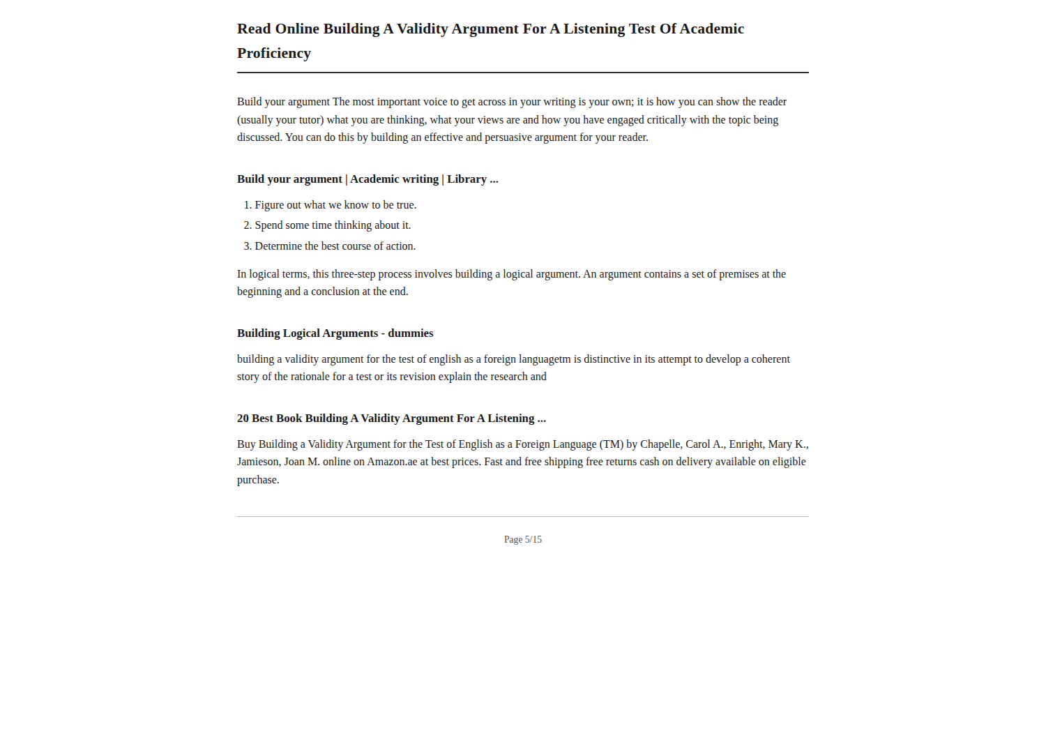Read Online Building A Validity Argument For A Listening Test Of Academic Proficiency
Build your argument The most important voice to get across in your writing is your own; it is how you can show the reader (usually your tutor) what you are thinking, what your views are and how you have engaged critically with the topic being discussed. You can do this by building an effective and persuasive argument for your reader.
Build your argument | Academic writing | Library ...
Figure out what we know to be true.
Spend some time thinking about it.
Determine the best course of action.
In logical terms, this three-step process involves building a logical argument. An argument contains a set of premises at the beginning and a conclusion at the end.
Building Logical Arguments - dummies
building a validity argument for the test of english as a foreign languagetm is distinctive in its attempt to develop a coherent story of the rationale for a test or its revision explain the research and
20 Best Book Building A Validity Argument For A Listening ...
Buy Building a Validity Argument for the Test of English as a Foreign Language (TM) by Chapelle, Carol A., Enright, Mary K., Jamieson, Joan M. online on Amazon.ae at best prices. Fast and free shipping free returns cash on delivery available on eligible purchase.
Page 5/15